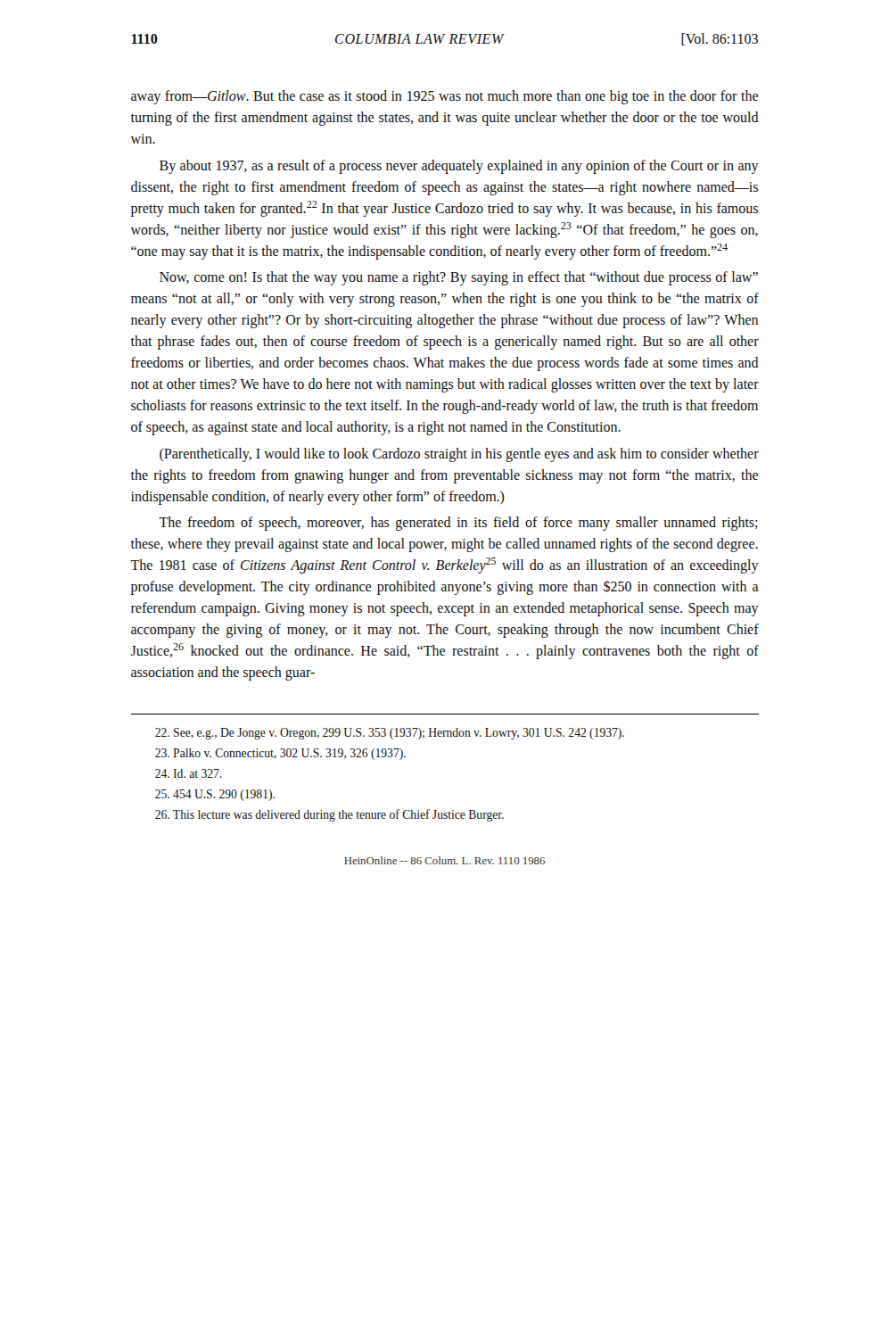1110 COLUMBIA LAW REVIEW [Vol. 86:1103
away from—Gitlow. But the case as it stood in 1925 was not much more than one big toe in the door for the turning of the first amendment against the states, and it was quite unclear whether the door or the toe would win.
By about 1937, as a result of a process never adequately explained in any opinion of the Court or in any dissent, the right to first amendment freedom of speech as against the states—a right nowhere named—is pretty much taken for granted.22 In that year Justice Cardozo tried to say why. It was because, in his famous words, “neither liberty nor justice would exist” if this right were lacking.23 “Of that freedom,” he goes on, “one may say that it is the matrix, the indispensable condition, of nearly every other form of freedom.”24
Now, come on! Is that the way you name a right? By saying in effect that “without due process of law” means “not at all,” or “only with very strong reason,” when the right is one you think to be “the matrix of nearly every other right”? Or by short-circuiting altogether the phrase “without due process of law”? When that phrase fades out, then of course freedom of speech is a generically named right. But so are all other freedoms or liberties, and order becomes chaos. What makes the due process words fade at some times and not at other times? We have to do here not with namings but with radical glosses written over the text by later scholiasts for reasons extrinsic to the text itself. In the rough-and-ready world of law, the truth is that freedom of speech, as against state and local authority, is a right not named in the Constitution.
(Parenthetically, I would like to look Cardozo straight in his gentle eyes and ask him to consider whether the rights to freedom from gnawing hunger and from preventable sickness may not form “the matrix, the indispensable condition, of nearly every other form” of freedom.)
The freedom of speech, moreover, has generated in its field of force many smaller unnamed rights; these, where they prevail against state and local power, might be called unnamed rights of the second degree. The 1981 case of Citizens Against Rent Control v. Berkeley25 will do as an illustration of an exceedingly profuse development. The city ordinance prohibited anyone’s giving more than $250 in connection with a referendum campaign. Giving money is not speech, except in an extended metaphorical sense. Speech may accompany the giving of money, or it may not. The Court, speaking through the now incumbent Chief Justice,26 knocked out the ordinance. He said, “The restraint . . . plainly contravenes both the right of association and the speech guar-
22. See, e.g., De Jonge v. Oregon, 299 U.S. 353 (1937); Herndon v. Lowry, 301 U.S. 242 (1937).
23. Palko v. Connecticut, 302 U.S. 319, 326 (1937).
24. Id. at 327.
25. 454 U.S. 290 (1981).
26. This lecture was delivered during the tenure of Chief Justice Burger.
HeinOnline -- 86 Colum. L. Rev. 1110 1986